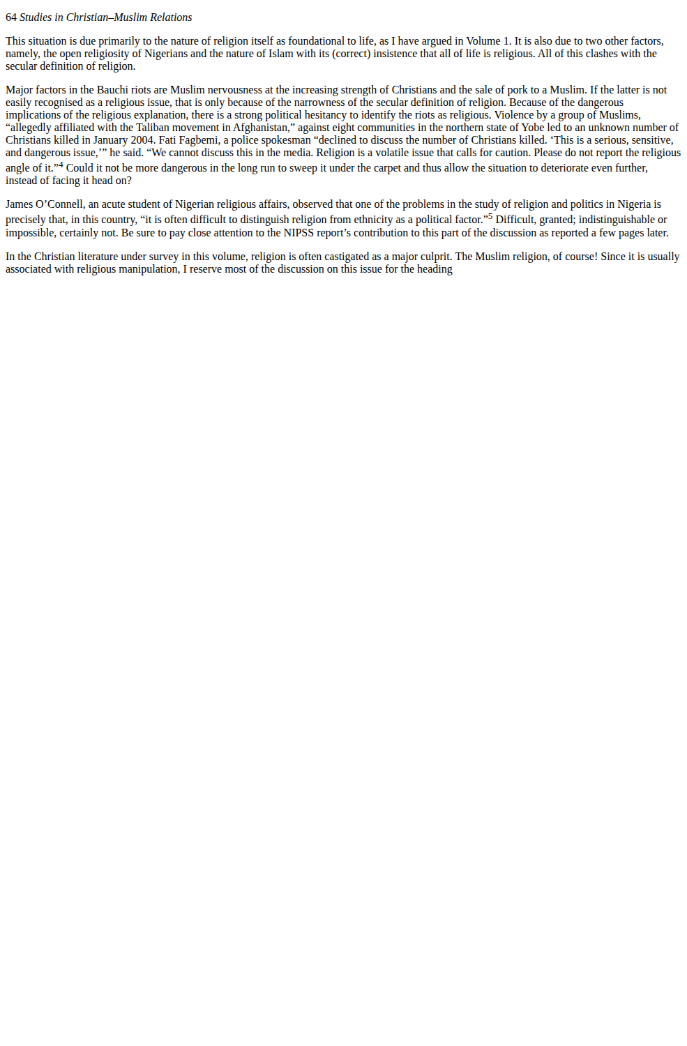64 Studies in Christian–Muslim Relations
This situation is due primarily to the nature of religion itself as foundational to life, as I have argued in Volume 1. It is also due to two other factors, namely, the open religiosity of Nigerians and the nature of Islam with its (correct) insistence that all of life is religious. All of this clashes with the secular definition of religion.
Major factors in the Bauchi riots are Muslim nervousness at the increasing strength of Christians and the sale of pork to a Muslim. If the latter is not easily recognised as a religious issue, that is only because of the narrowness of the secular definition of religion. Because of the dangerous implications of the religious explanation, there is a strong political hesitancy to identify the riots as religious. Violence by a group of Muslims, “allegedly affiliated with the Taliban movement in Afghanistan,” against eight communities in the northern state of Yobe led to an unknown number of Christians killed in January 2004. Fati Fagbemi, a police spokesman “declined to discuss the number of Christians killed. ‘This is a serious, sensitive, and dangerous issue,’” he said. “We cannot discuss this in the media. Religion is a volatile issue that calls for caution. Please do not report the religious angle of it.”4 Could it not be more dangerous in the long run to sweep it under the carpet and thus allow the situation to deteriorate even further, instead of facing it head on?
James O’Connell, an acute student of Nigerian religious affairs, observed that one of the problems in the study of religion and politics in Nigeria is precisely that, in this country, “it is often difficult to distinguish religion from ethnicity as a political factor.”5 Difficult, granted; indistinguishable or impossible, certainly not. Be sure to pay close attention to the NIPSS report’s contribution to this part of the discussion as reported a few pages later.
In the Christian literature under survey in this volume, religion is often castigated as a major culprit. The Muslim religion, of course! Since it is usually associated with religious manipulation, I reserve most of the discussion on this issue for the heading